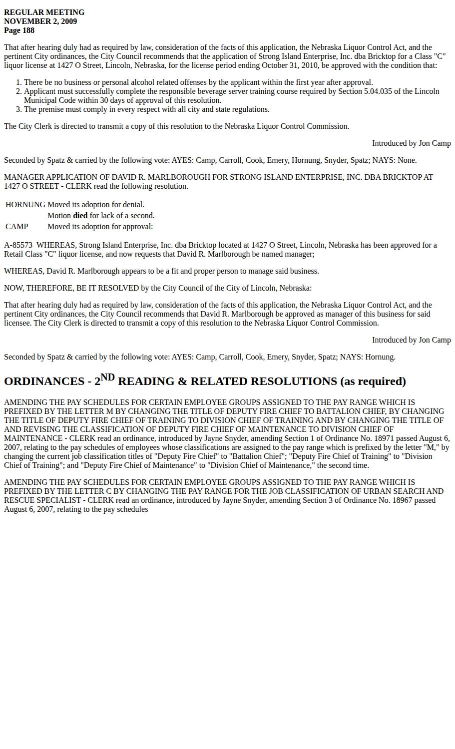REGULAR MEETING
NOVEMBER 2, 2009
Page 188
That after hearing duly had as required by law, consideration of the facts of this application, the Nebraska Liquor Control Act, and the pertinent City ordinances, the City Council recommends that the application of Strong Island Enterprise, Inc. dba Bricktop for a Class "C" liquor license at 1427 O Street, Lincoln, Nebraska, for the license period ending October 31, 2010, be approved with the condition that:
There be no business or personal alcohol related offenses by the applicant within the first year after approval.
Applicant must successfully complete the responsible beverage server training course required by Section 5.04.035 of the Lincoln Municipal Code within 30 days of approval of this resolution.
The premise must comply in every respect with all city and state regulations.
The City Clerk is directed to transmit a copy of this resolution to the Nebraska Liquor Control Commission.
Introduced by Jon Camp
Seconded by Spatz & carried by the following vote: AYES: Camp, Carroll, Cook, Emery, Hornung, Snyder, Spatz; NAYS: None.
MANAGER APPLICATION OF DAVID R. MARLBOROUGH FOR STRONG ISLAND ENTERPRISE, INC. DBA BRICKTOP AT 1427 O STREET - CLERK read the following resolution.
| HORNUNG | Moved its adoption for denial. |
| | Motion died for lack of a second. |
| CAMP | Moved its adoption for approval: |
A-85573 WHEREAS, Strong Island Enterprise, Inc. dba Bricktop located at 1427 O Street, Lincoln, Nebraska has been approved for a Retail Class "C" liquor license, and now requests that David R. Marlborough be named manager;
WHEREAS, David R. Marlborough appears to be a fit and proper person to manage said business.
NOW, THEREFORE, BE IT RESOLVED by the City Council of the City of Lincoln, Nebraska:
That after hearing duly had as required by law, consideration of the facts of this application, the Nebraska Liquor Control Act, and the pertinent City ordinances, the City Council recommends that David R. Marlborough be approved as manager of this business for said licensee. The City Clerk is directed to transmit a copy of this resolution to the Nebraska Liquor Control Commission.
Introduced by Jon Camp
Seconded by Spatz & carried by the following vote: AYES: Camp, Carroll, Cook, Emery, Snyder, Spatz; NAYS: Hornung.
ORDINANCES - 2ND READING & RELATED RESOLUTIONS (as required)
AMENDING THE PAY SCHEDULES FOR CERTAIN EMPLOYEE GROUPS ASSIGNED TO THE PAY RANGE WHICH IS PREFIXED BY THE LETTER M BY CHANGING THE TITLE OF DEPUTY FIRE CHIEF TO BATTALION CHIEF, BY CHANGING THE TITLE OF DEPUTY FIRE CHIEF OF TRAINING TO DIVISION CHIEF OF TRAINING AND BY CHANGING THE TITLE OF AND REVISING THE CLASSIFICATION OF DEPUTY FIRE CHIEF OF MAINTENANCE TO DIVISION CHIEF OF MAINTENANCE - CLERK read an ordinance, introduced by Jayne Snyder, amending Section 1 of Ordinance No. 18971 passed August 6, 2007, relating to the pay schedules of employees whose classifications are assigned to the pay range which is prefixed by the letter "M," by changing the current job classification titles of "Deputy Fire Chief" to "Battalion Chief"; "Deputy Fire Chief of Training" to "Division Chief of Training"; and "Deputy Fire Chief of Maintenance" to "Division Chief of Maintenance," the second time.
AMENDING THE PAY SCHEDULES FOR CERTAIN EMPLOYEE GROUPS ASSIGNED TO THE PAY RANGE WHICH IS PREFIXED BY THE LETTER C BY CHANGING THE PAY RANGE FOR THE JOB CLASSIFICATION OF URBAN SEARCH AND RESCUE SPECIALIST - CLERK read an ordinance, introduced by Jayne Snyder, amending Section 3 of Ordinance No. 18967 passed August 6, 2007, relating to the pay schedules